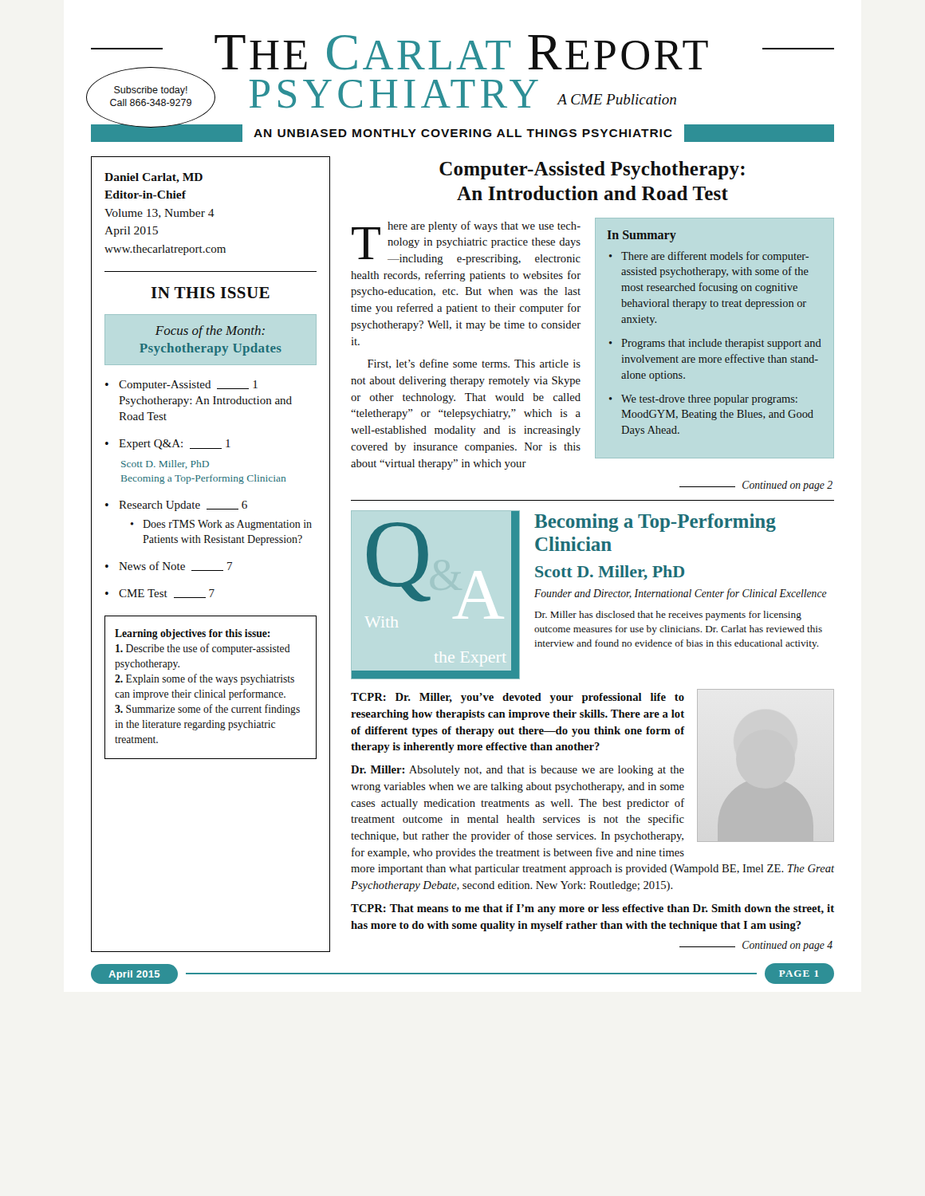THE CARLAT REPORT
Psychiatry
A CME Publication
Subscribe today!
Call 866-348-9279
AN UNBIASED MONTHLY COVERING ALL THINGS PSYCHIATRIC
Daniel Carlat, MD
Editor-in-Chief
Volume 13, Number 4
April 2015
www.thecarlatreport.com
IN THIS ISSUE
Focus of the Month:
Psychotherapy Updates
Computer-Assisted 1
Psychotherapy: An Introduction and Road Test
Expert Q&A: 1
Scott D. Miller, PhD
Becoming a Top-Performing Clinician
Research Update 6
Does rTMS Work as Augmentation in Patients with Resistant Depression?
News of Note 7
CME Test 7
Learning objectives for this issue:
1. Describe the use of computer-assisted psychotherapy.
2. Explain some of the ways psychiatrists can improve their clinical performance.
3. Summarize some of the current findings in the literature regarding psychiatric treatment.
Computer-Assisted Psychotherapy:
An Introduction and Road Test
There are plenty of ways that we use technology in psychiatric practice these days—including e-prescribing, electronic health records, referring patients to websites for psycho-education, etc. But when was the last time you referred a patient to their computer for psychotherapy? Well, it may be time to consider it.
First, let’s define some terms. This article is not about delivering therapy remotely via Skype or other technology. That would be called “teletherapy” or “telepsychiatry,” which is a well-established modality and is increasingly covered by insurance companies. Nor is this about “virtual therapy” in which your
In Summary
There are different models for computer-assisted psychotherapy, with some of the most researched focusing on cognitive behavioral therapy to treat depression or anxiety.
Programs that include therapist support and involvement are more effective than stand-alone options.
We test-drove three popular programs: MoodGYM, Beating the Blues, and Good Days Ahead.
Continued on page 2
Q
&
A
With
the Expert
Becoming a Top-Performing Clinician
Scott D. Miller, PhD
Founder and Director, International Center for Clinical Excellence
Dr. Miller has disclosed that he receives payments for licensing outcome measures for use by clinicians. Dr. Carlat has reviewed this interview and found no evidence of bias in this educational activity.
TCPR: Dr. Miller, you’ve devoted your professional life to researching how therapists can improve their skills. There are a lot of different types of therapy out there—do you think one form of therapy is inherently more effective than another?
Dr. Miller: Absolutely not, and that is because we are looking at the wrong variables when we are talking about psychotherapy, and in some cases actually medication treatments as well. The best predictor of treatment outcome in mental health services is not the specific technique, but rather the provider of those services. In psychotherapy, for example, who provides the treatment is between five and nine times more important than what particular treatment approach is provided (Wampold BE, Imel ZE. The Great Psychotherapy Debate, second edition. New York: Routledge; 2015).
TCPR: That means to me that if I’m any more or less effective than Dr. Smith down the street, it has more to do with some quality in myself rather than with the technique that I am using?
Continued on page 4
April 2015
PAGE 1